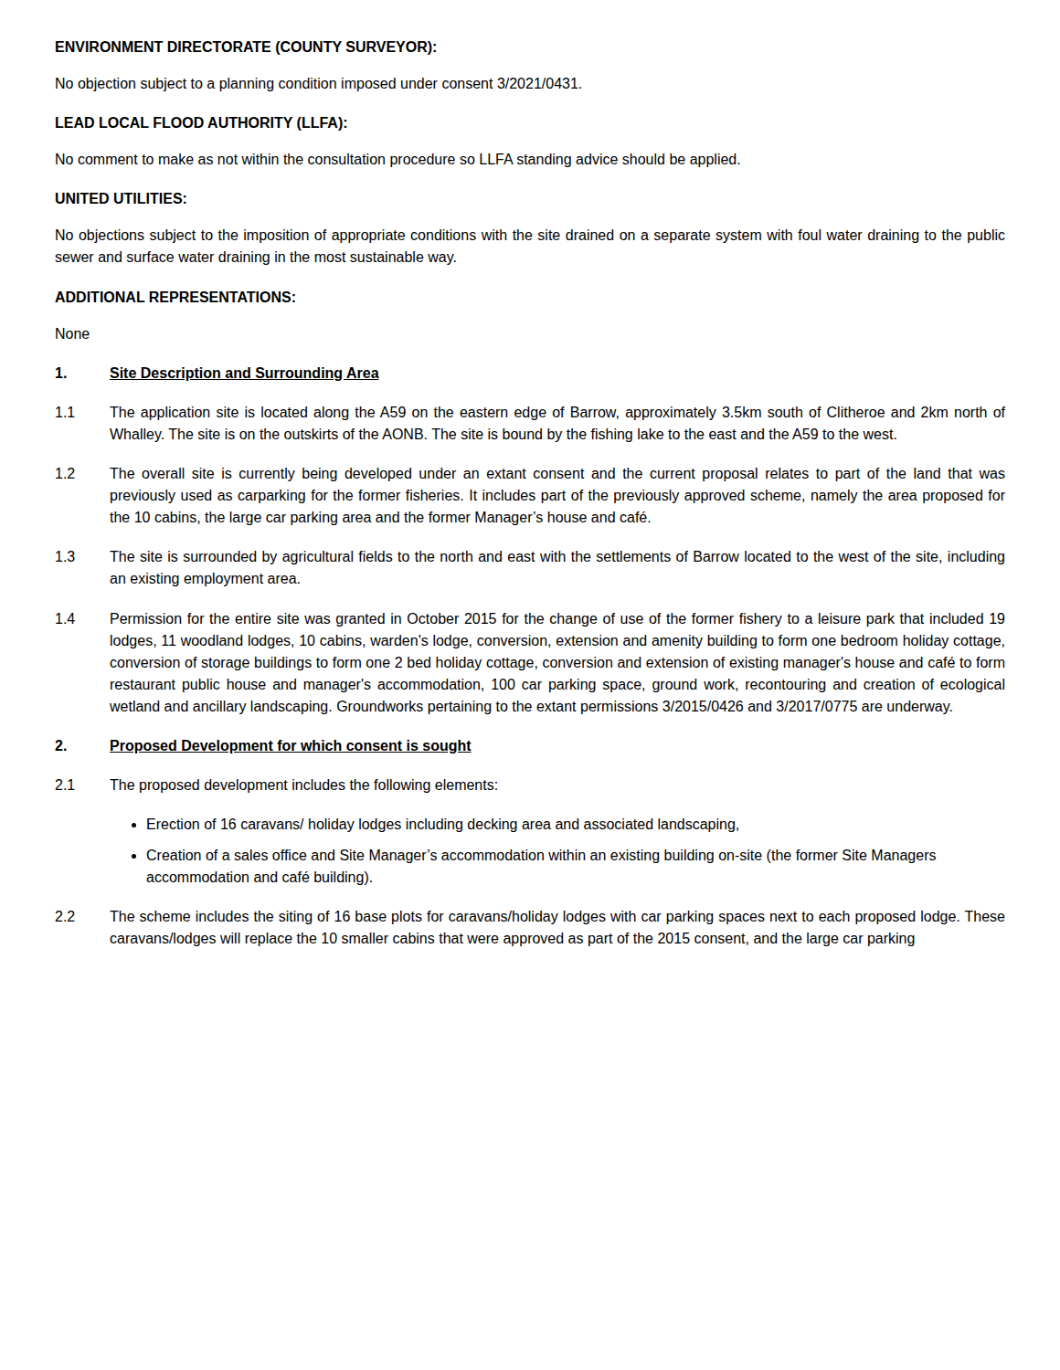ENVIRONMENT DIRECTORATE (COUNTY SURVEYOR):
No objection subject to a planning condition imposed under consent 3/2021/0431.
LEAD LOCAL FLOOD AUTHORITY (LLFA):
No comment to make as not within the consultation procedure so LLFA standing advice should be applied.
UNITED UTILITIES:
No objections subject to the imposition of appropriate conditions with the site drained on a separate system with foul water draining to the public sewer and surface water draining in the most sustainable way.
ADDITIONAL REPRESENTATIONS:
None
1.
Site Description and Surrounding Area
1.1
The application site is located along the A59 on the eastern edge of Barrow, approximately 3.5km south of Clitheroe and 2km north of Whalley. The site is on the outskirts of the AONB. The site is bound by the fishing lake to the east and the A59 to the west.
1.2
The overall site is currently being developed under an extant consent and the current proposal relates to part of the land that was previously used as carparking for the former fisheries. It includes part of the previously approved scheme, namely the area proposed for the 10 cabins, the large car parking area and the former Manager’s house and café.
1.3
The site is surrounded by agricultural fields to the north and east with the settlements of Barrow located to the west of the site, including an existing employment area.
1.4
Permission for the entire site was granted in October 2015 for the change of use of the former fishery to a leisure park that included 19 lodges, 11 woodland lodges, 10 cabins, warden's lodge, conversion, extension and amenity building to form one bedroom holiday cottage, conversion of storage buildings to form one 2 bed holiday cottage, conversion and extension of existing manager's house and café to form restaurant public house and manager's accommodation, 100 car parking space, ground work, recontouring and creation of ecological wetland and ancillary landscaping. Groundworks pertaining to the extant permissions 3/2015/0426 and 3/2017/0775 are underway.
2.
Proposed Development for which consent is sought
2.1
The proposed development includes the following elements:
Erection of 16 caravans/ holiday lodges including decking area and associated landscaping,
Creation of a sales office and Site Manager’s accommodation within an existing building on-site (the former Site Managers accommodation and café building).
2.2
The scheme includes the siting of 16 base plots for caravans/holiday lodges with car parking spaces next to each proposed lodge. These caravans/lodges will replace the 10 smaller cabins that were approved as part of the 2015 consent, and the large car parking